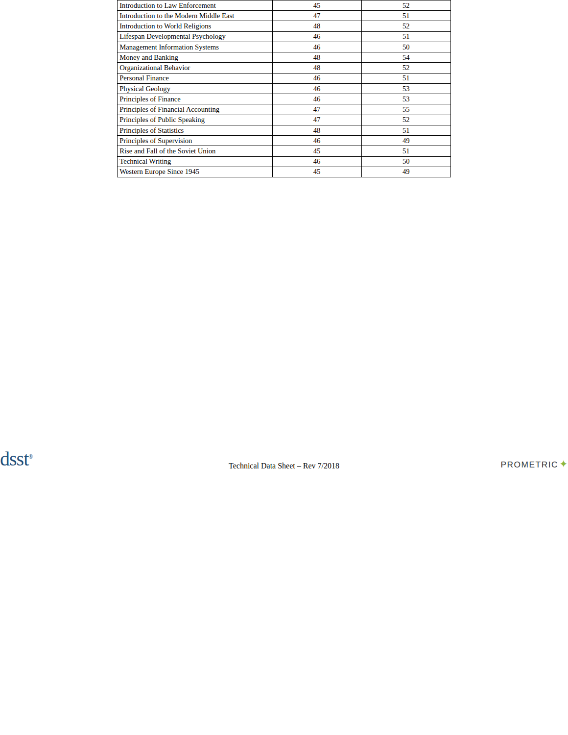| Introduction to Law Enforcement | 45 | 52 |
| Introduction to the Modern Middle East | 47 | 51 |
| Introduction to World Religions | 48 | 52 |
| Lifespan Developmental Psychology | 46 | 51 |
| Management Information Systems | 46 | 50 |
| Money and Banking | 48 | 54 |
| Organizational Behavior | 48 | 52 |
| Personal Finance | 46 | 51 |
| Physical Geology | 46 | 53 |
| Principles of Finance | 46 | 53 |
| Principles of Financial Accounting | 47 | 55 |
| Principles of Public Speaking | 47 | 52 |
| Principles of Statistics | 48 | 51 |
| Principles of Supervision | 46 | 49 |
| Rise and Fall of the Soviet Union | 45 | 51 |
| Technical Writing | 46 | 50 |
| Western Europe Since 1945 | 45 | 49 |
| dsst ® | Technical Data Sheet – Rev 7/2018 | PROMETRIC ✦ |